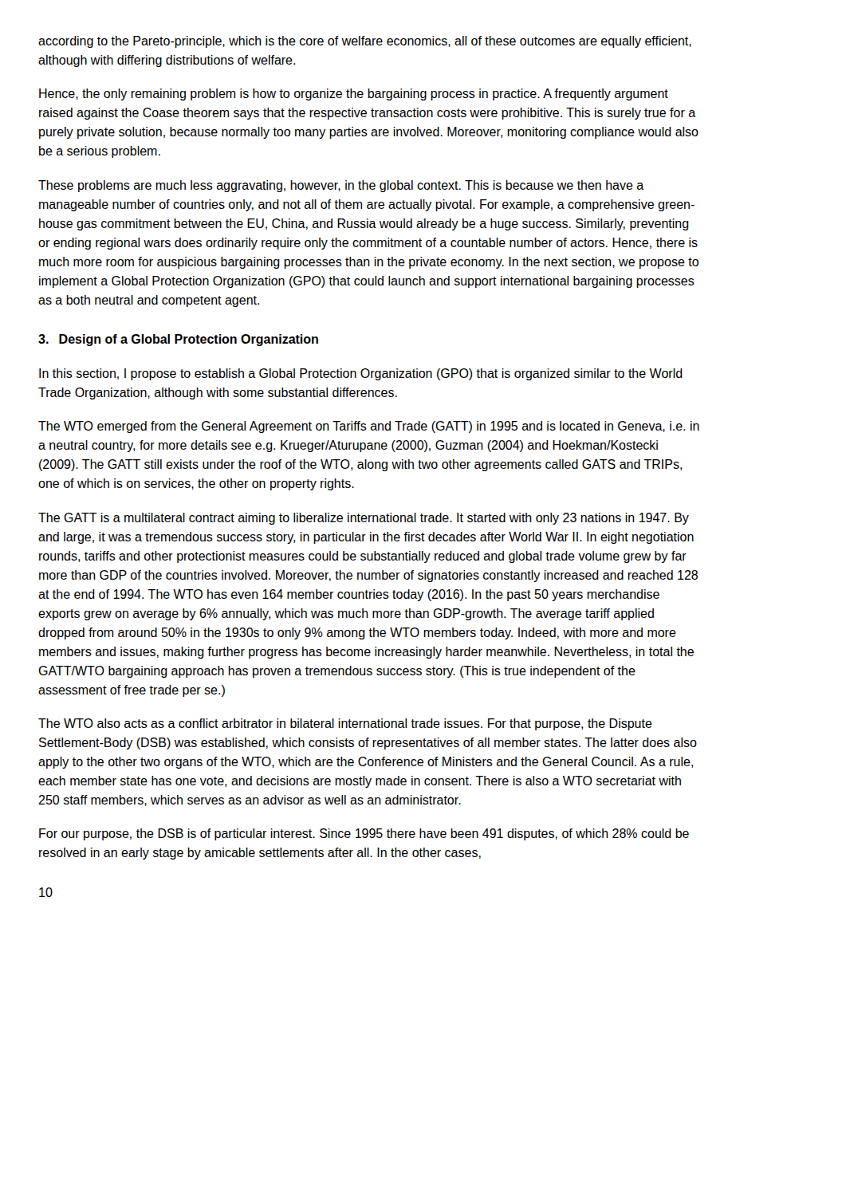according to the Pareto-principle, which is the core of welfare economics, all of these outcomes are equally efficient, although with differing distributions of welfare.
Hence, the only remaining problem is how to organize the bargaining process in practice. A frequently argument raised against the Coase theorem says that the respective transaction costs were prohibitive. This is surely true for a purely private solution, because normally too many parties are involved. Moreover, monitoring compliance would also be a serious problem.
These problems are much less aggravating, however, in the global context. This is because we then have a manageable number of countries only, and not all of them are actually pivotal. For example, a comprehensive green-house gas commitment between the EU, China, and Russia would already be a huge success. Similarly, preventing or ending regional wars does ordinarily require only the commitment of a countable number of actors. Hence, there is much more room for auspicious bargaining processes than in the private economy. In the next section, we propose to implement a Global Protection Organization (GPO) that could launch and support international bargaining processes as a both neutral and competent agent.
3. Design of a Global Protection Organization
In this section, I propose to establish a Global Protection Organization (GPO) that is organized similar to the World Trade Organization, although with some substantial differences.
The WTO emerged from the General Agreement on Tariffs and Trade (GATT) in 1995 and is located in Geneva, i.e. in a neutral country, for more details see e.g. Krueger/Aturupane (2000), Guzman (2004) and Hoekman/Kostecki (2009). The GATT still exists under the roof of the WTO, along with two other agreements called GATS and TRIPs, one of which is on services, the other on property rights.
The GATT is a multilateral contract aiming to liberalize international trade. It started with only 23 nations in 1947. By and large, it was a tremendous success story, in particular in the first decades after World War II. In eight negotiation rounds, tariffs and other protectionist measures could be substantially reduced and global trade volume grew by far more than GDP of the countries involved. Moreover, the number of signatories constantly increased and reached 128 at the end of 1994. The WTO has even 164 member countries today (2016). In the past 50 years merchandise exports grew on average by 6% annually, which was much more than GDP-growth. The average tariff applied dropped from around 50% in the 1930s to only 9% among the WTO members today. Indeed, with more and more members and issues, making further progress has become increasingly harder meanwhile. Nevertheless, in total the GATT/WTO bargaining approach has proven a tremendous success story. (This is true independent of the assessment of free trade per se.)
The WTO also acts as a conflict arbitrator in bilateral international trade issues. For that purpose, the Dispute Settlement-Body (DSB) was established, which consists of representatives of all member states. The latter does also apply to the other two organs of the WTO, which are the Conference of Ministers and the General Council. As a rule, each member state has one vote, and decisions are mostly made in consent. There is also a WTO secretariat with 250 staff members, which serves as an advisor as well as an administrator.
For our purpose, the DSB is of particular interest. Since 1995 there have been 491 disputes, of which 28% could be resolved in an early stage by amicable settlements after all. In the other cases,
10